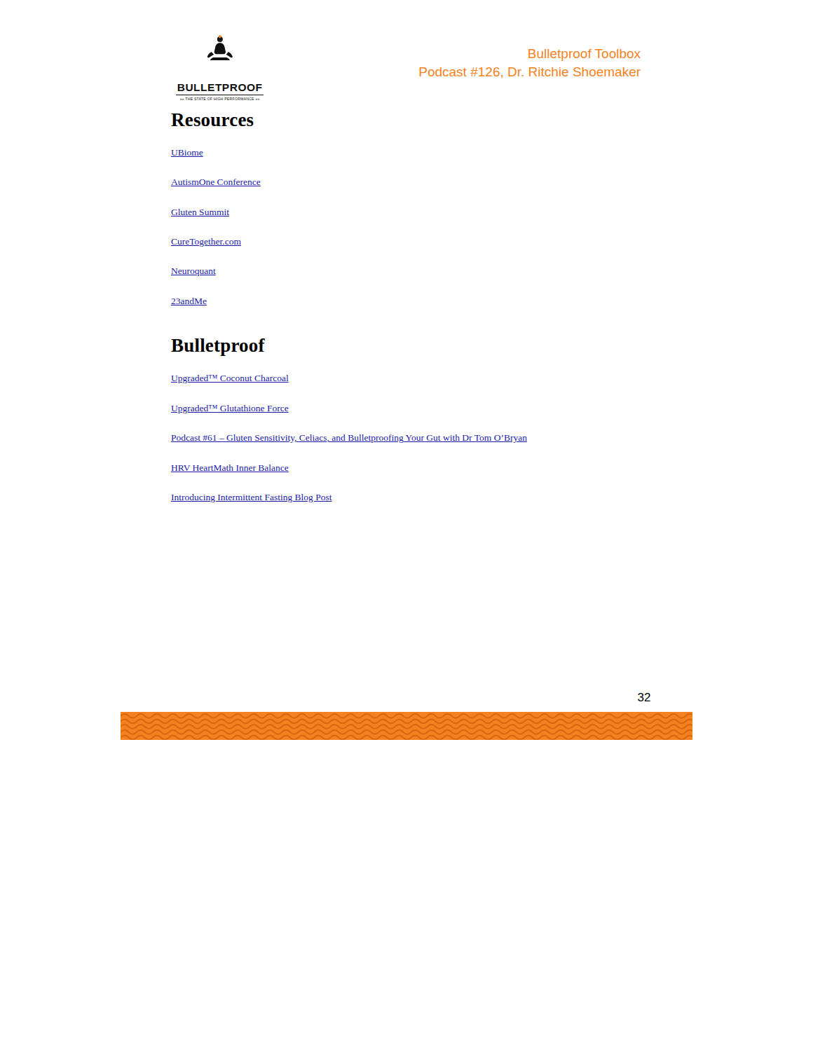BULLETPROOF
»» THE STATE OF HIGH PERFORMANCE »»
Bulletproof Toolbox
Podcast #126, Dr. Ritchie Shoemaker
Resources
UBiome
AutismOne Conference
Gluten Summit
CureTogether.com
Neuroquant
23andMe
Bulletproof
Upgraded™ Coconut Charcoal
Upgraded™ Glutathione Force
Podcast #61 – Gluten Sensitivity, Celiacs, and Bulletproofing Your Gut with Dr Tom O’Bryan
HRV HeartMath Inner Balance
Introducing Intermittent Fasting Blog Post
32